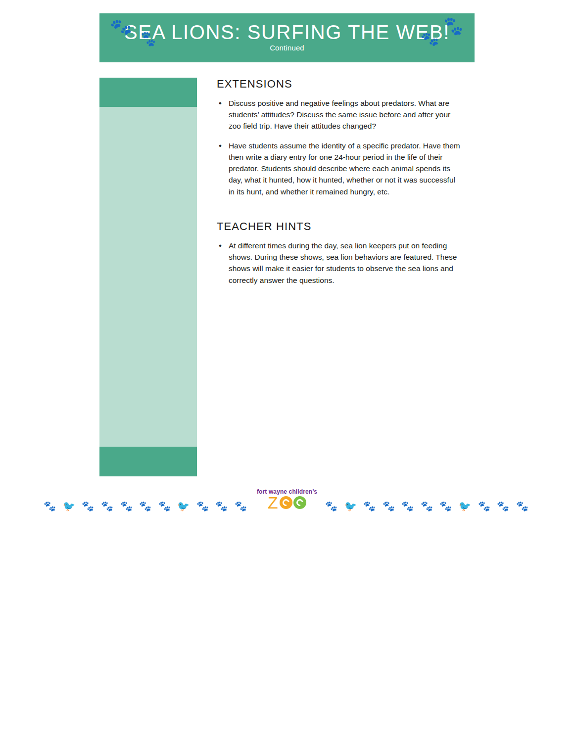🐾 🐾 🐾 🐾
Sea Lions: Surfing the Web!
Continued
Extensions
Discuss positive and negative feelings about predators. What are students’ attitudes? Discuss the same issue before and after your zoo field trip. Have their attitudes changed?
Have students assume the identity of a specific predator. Have them then write a diary entry for one 24-hour period in the life of their predator. Students should describe where each animal spends its day, what it hunted, how it hunted, whether or not it was successful in its hunt, and whether it remained hungry, etc.
Teacher Hints
At different times during the day, sea lion keepers put on feeding shows. During these shows, sea lion behaviors are featured. These shows will make it easier for students to observe the sea lions and correctly answer the questions.
🐾 🐦 🐾 🐾 🐾 🐾 🐾 🐦 🐾 🐾 🐾
fort wayne children’s
Z
🐾 🐦 🐾 🐾 🐾 🐾 🐾 🐦 🐾 🐾 🐾